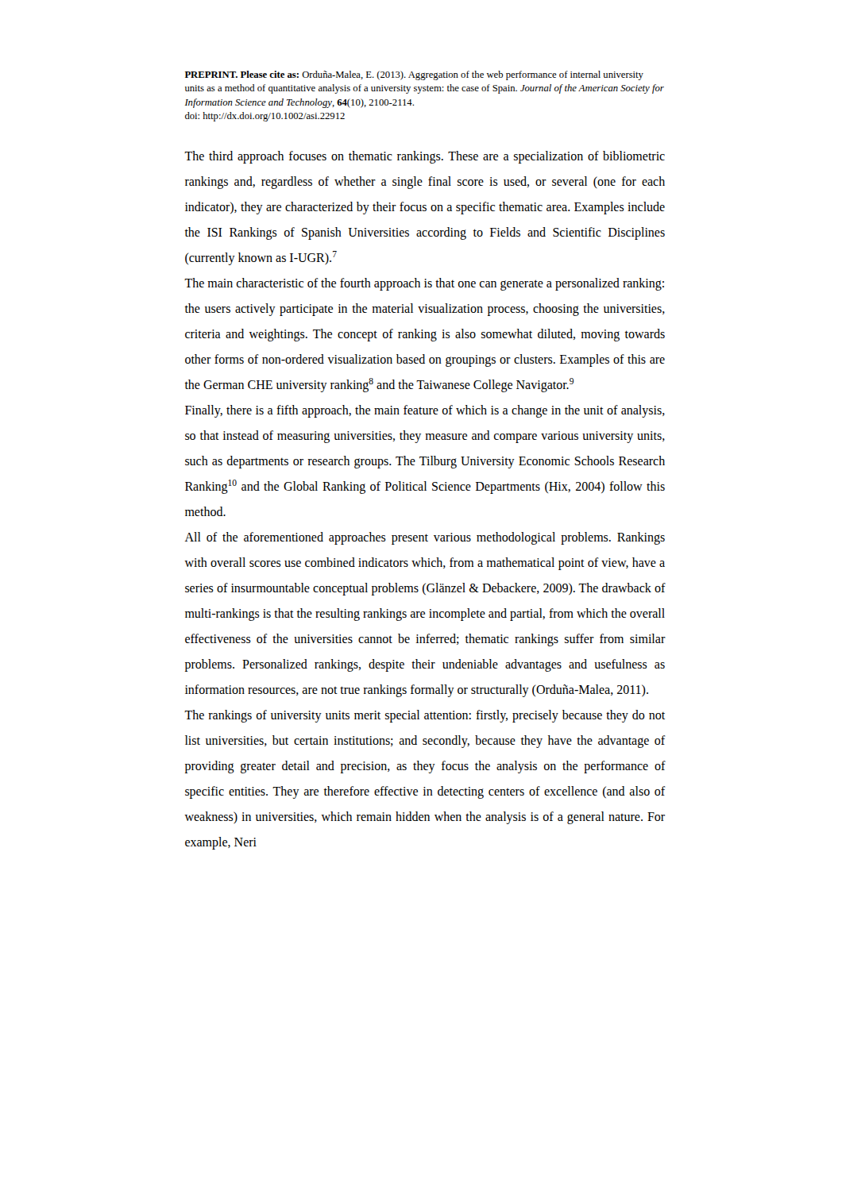PREPRINT. Please cite as: Orduña-Malea, E. (2013). Aggregation of the web performance of internal university units as a method of quantitative analysis of a university system: the case of Spain. Journal of the American Society for Information Science and Technology, 64(10), 2100-2114.
doi: http://dx.doi.org/10.1002/asi.22912
The third approach focuses on thematic rankings. These are a specialization of bibliometric rankings and, regardless of whether a single final score is used, or several (one for each indicator), they are characterized by their focus on a specific thematic area. Examples include the ISI Rankings of Spanish Universities according to Fields and Scientific Disciplines (currently known as I-UGR).7
The main characteristic of the fourth approach is that one can generate a personalized ranking: the users actively participate in the material visualization process, choosing the universities, criteria and weightings. The concept of ranking is also somewhat diluted, moving towards other forms of non-ordered visualization based on groupings or clusters. Examples of this are the German CHE university ranking8 and the Taiwanese College Navigator.9
Finally, there is a fifth approach, the main feature of which is a change in the unit of analysis, so that instead of measuring universities, they measure and compare various university units, such as departments or research groups. The Tilburg University Economic Schools Research Ranking10 and the Global Ranking of Political Science Departments (Hix, 2004) follow this method.
All of the aforementioned approaches present various methodological problems. Rankings with overall scores use combined indicators which, from a mathematical point of view, have a series of insurmountable conceptual problems (Glänzel & Debackere, 2009). The drawback of multi-rankings is that the resulting rankings are incomplete and partial, from which the overall effectiveness of the universities cannot be inferred; thematic rankings suffer from similar problems. Personalized rankings, despite their undeniable advantages and usefulness as information resources, are not true rankings formally or structurally (Orduña-Malea, 2011).
The rankings of university units merit special attention: firstly, precisely because they do not list universities, but certain institutions; and secondly, because they have the advantage of providing greater detail and precision, as they focus the analysis on the performance of specific entities. They are therefore effective in detecting centers of excellence (and also of weakness) in universities, which remain hidden when the analysis is of a general nature. For example, Neri